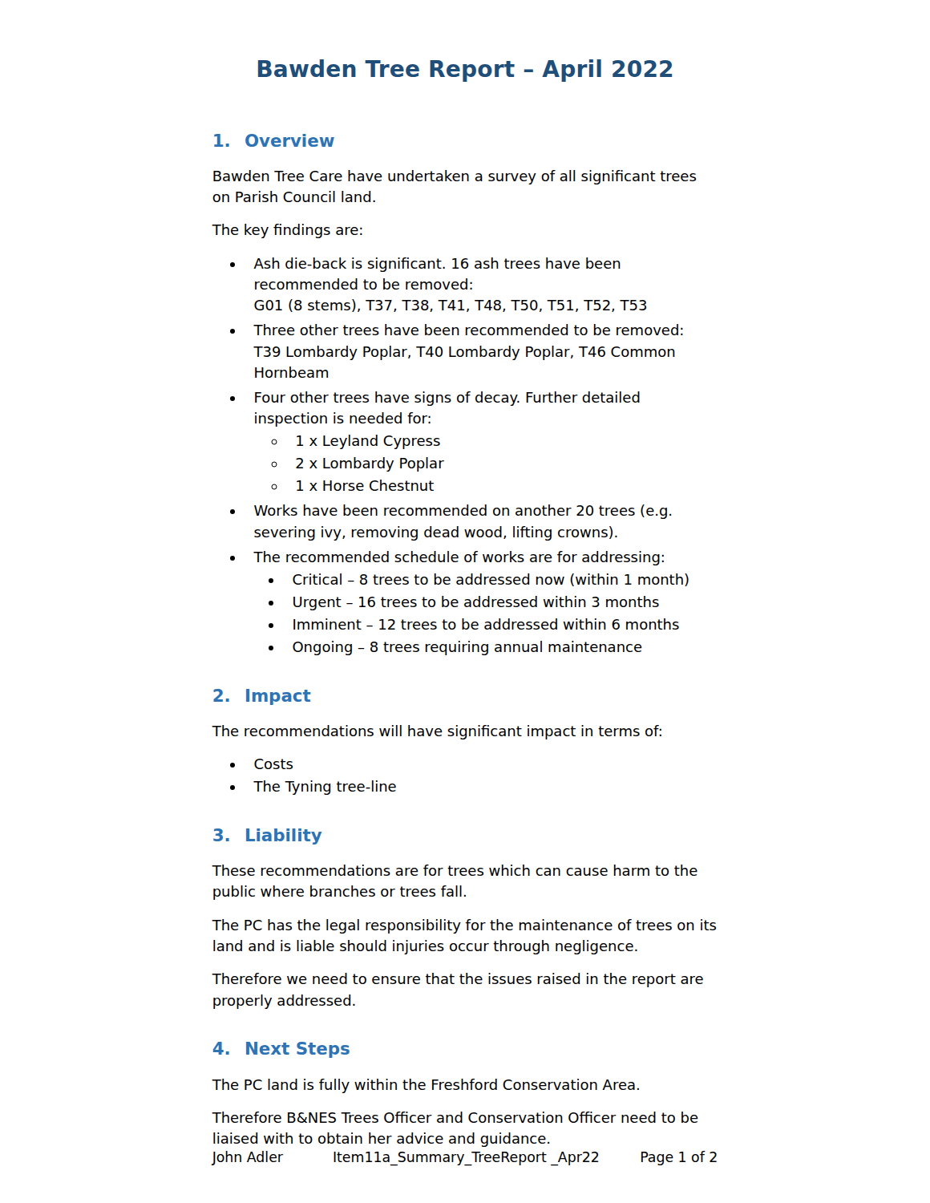Bawden Tree Report – April 2022
1. Overview
Bawden Tree Care have undertaken a survey of all significant trees on Parish Council land.
The key findings are:
Ash die-back is significant. 16 ash trees have been recommended to be removed:
G01 (8 stems), T37, T38, T41, T48, T50, T51, T52, T53
Three other trees have been recommended to be removed:
T39 Lombardy Poplar, T40 Lombardy Poplar, T46 Common Hornbeam
Four other trees have signs of decay. Further detailed inspection is needed for:
1 x Leyland Cypress
2 x Lombardy Poplar
1 x Horse Chestnut
Works have been recommended on another 20 trees (e.g. severing ivy, removing dead wood, lifting crowns).
The recommended schedule of works are for addressing:
Critical – 8 trees to be addressed now (within 1 month)
Urgent – 16 trees to be addressed within 3 months
Imminent – 12 trees to be addressed within 6 months
Ongoing – 8 trees requiring annual maintenance
2. Impact
The recommendations will have significant impact in terms of:
Costs
The Tyning tree-line
3. Liability
These recommendations are for trees which can cause harm to the public where branches or trees fall.
The PC has the legal responsibility for the maintenance of trees on its land and is liable should injuries occur through negligence.
Therefore we need to ensure that the issues raised in the report are properly addressed.
4. Next Steps
The PC land is fully within the Freshford Conservation Area.
Therefore B&NES Trees Officer and Conservation Officer need to be liaised with to obtain her advice and guidance.
| John Adler | Item11a_Summary_TreeReport _Apr22 | Page 1 of 2 |